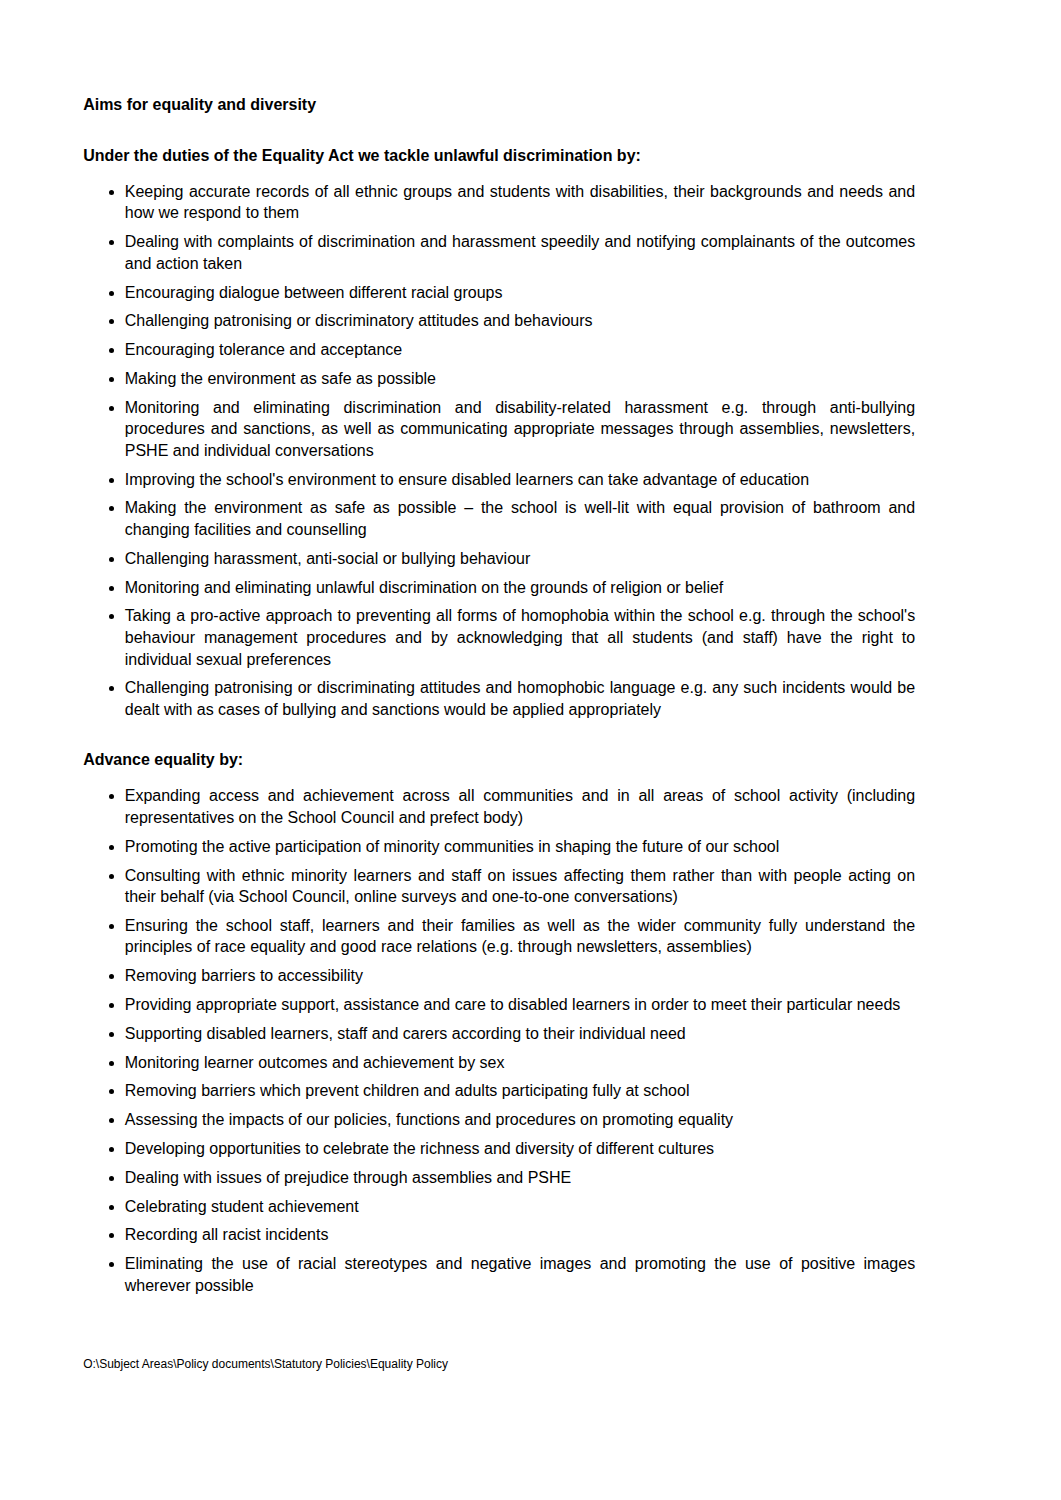Aims for equality and diversity
Under the duties of the Equality Act we tackle unlawful discrimination by:
Keeping accurate records of all ethnic groups and students with disabilities, their backgrounds and needs and how we respond to them
Dealing with complaints of discrimination and harassment speedily and notifying complainants of the outcomes and action taken
Encouraging dialogue between different racial groups
Challenging patronising or discriminatory attitudes and behaviours
Encouraging tolerance and acceptance
Making the environment as safe as possible
Monitoring and eliminating discrimination and disability-related harassment e.g. through anti-bullying procedures and sanctions, as well as communicating appropriate messages through assemblies, newsletters, PSHE and individual conversations
Improving the school's environment to ensure disabled learners can take advantage of education
Making the environment as safe as possible – the school is well-lit with equal provision of bathroom and changing facilities and counselling
Challenging harassment, anti-social or bullying behaviour
Monitoring and eliminating unlawful discrimination on the grounds of religion or belief
Taking a pro-active approach to preventing all forms of homophobia within the school e.g. through the school's behaviour management procedures and by acknowledging that all students (and staff) have the right to individual sexual preferences
Challenging patronising or discriminating attitudes and homophobic language e.g. any such incidents would be dealt with as cases of bullying and sanctions would be applied appropriately
Advance equality by:
Expanding access and achievement across all communities and in all areas of school activity (including representatives on the School Council and prefect body)
Promoting the active participation of minority communities in shaping the future of our school
Consulting with ethnic minority learners and staff on issues affecting them rather than with people acting on their behalf (via School Council, online surveys and one-to-one conversations)
Ensuring the school staff, learners and their families as well as the wider community fully understand the principles of race equality and good race relations (e.g. through newsletters, assemblies)
Removing barriers to accessibility
Providing appropriate support, assistance and care to disabled learners in order to meet their particular needs
Supporting disabled learners, staff and carers according to their individual need
Monitoring learner outcomes and achievement by sex
Removing barriers which prevent children and adults participating fully at school
Assessing the impacts of our policies, functions and procedures on promoting equality
Developing opportunities to celebrate the richness and diversity of different cultures
Dealing with issues of prejudice through assemblies and PSHE
Celebrating student achievement
Recording all racist incidents
Eliminating the use of racial stereotypes and negative images and promoting the use of positive images wherever possible
O:\Subject Areas\Policy documents\Statutory Policies\Equality Policy